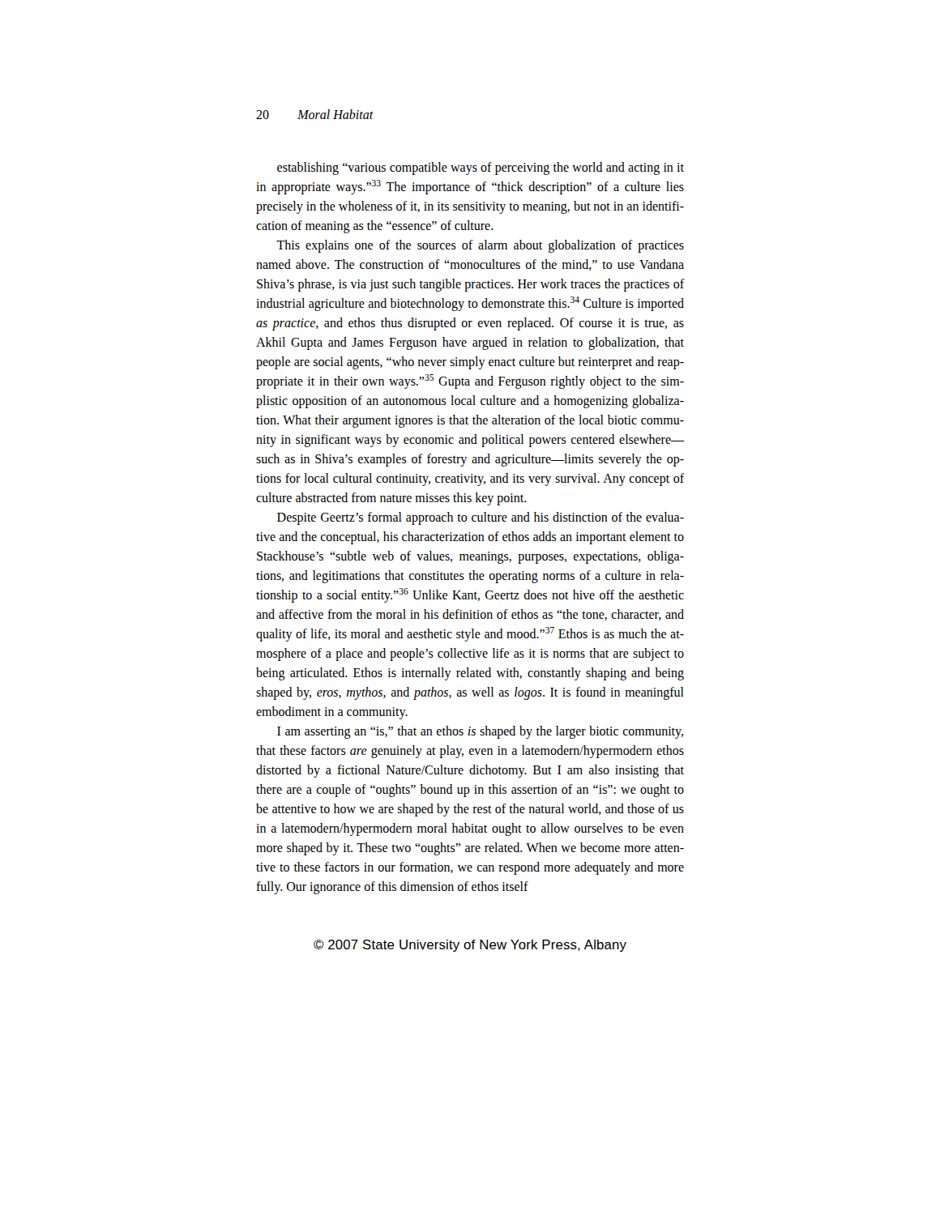20 Moral Habitat
establishing “various compatible ways of perceiving the world and acting in it in appropriate ways.”33 The importance of “thick description” of a culture lies precisely in the wholeness of it, in its sensitivity to meaning, but not in an identification of meaning as the “essence” of culture.
This explains one of the sources of alarm about globalization of practices named above. The construction of “monocultures of the mind,” to use Vandana Shiva’s phrase, is via just such tangible practices. Her work traces the practices of industrial agriculture and biotechnology to demonstrate this.34 Culture is imported as practice, and ethos thus disrupted or even replaced. Of course it is true, as Akhil Gupta and James Ferguson have argued in relation to globalization, that people are social agents, “who never simply enact culture but reinterpret and reappropriate it in their own ways.”35 Gupta and Ferguson rightly object to the simplistic opposition of an autonomous local culture and a homogenizing globalization. What their argument ignores is that the alteration of the local biotic community in significant ways by economic and political powers centered elsewhere—such as in Shiva’s examples of forestry and agriculture—limits severely the options for local cultural continuity, creativity, and its very survival. Any concept of culture abstracted from nature misses this key point.
Despite Geertz’s formal approach to culture and his distinction of the evaluative and the conceptual, his characterization of ethos adds an important element to Stackhouse’s “subtle web of values, meanings, purposes, expectations, obligations, and legitimations that constitutes the operating norms of a culture in relationship to a social entity.”36 Unlike Kant, Geertz does not hive off the aesthetic and affective from the moral in his definition of ethos as “the tone, character, and quality of life, its moral and aesthetic style and mood.”37 Ethos is as much the atmosphere of a place and people’s collective life as it is norms that are subject to being articulated. Ethos is internally related with, constantly shaping and being shaped by, eros, mythos, and pathos, as well as logos. It is found in meaningful embodiment in a community.
I am asserting an “is,” that an ethos is shaped by the larger biotic community, that these factors are genuinely at play, even in a latemodern/hypermodern ethos distorted by a fictional Nature/Culture dichotomy. But I am also insisting that there are a couple of “oughts” bound up in this assertion of an “is”: we ought to be attentive to how we are shaped by the rest of the natural world, and those of us in a latemodern/hypermodern moral habitat ought to allow ourselves to be even more shaped by it. These two “oughts” are related. When we become more attentive to these factors in our formation, we can respond more adequately and more fully. Our ignorance of this dimension of ethos itself
© 2007 State University of New York Press, Albany